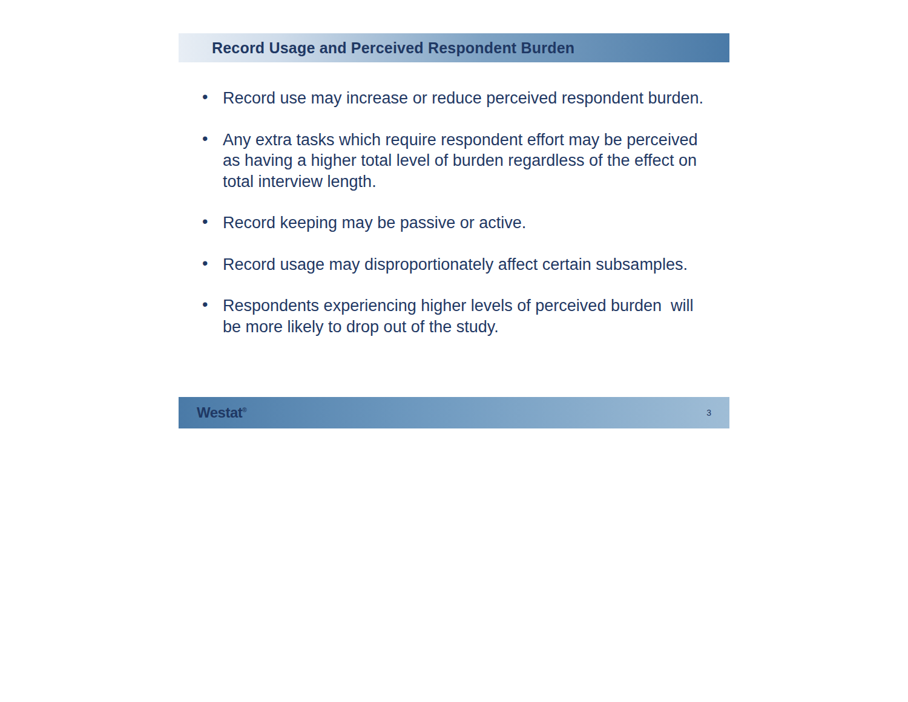Record Usage and Perceived Respondent Burden
Record use may increase or reduce perceived respondent burden.
Any extra tasks which require respondent effort may be perceived as having a higher total level of burden regardless of the effect on total interview length.
Record keeping may be passive or active.
Record usage may disproportionately affect certain subsamples.
Respondents experiencing higher levels of perceived burden will be more likely to drop out of the study.
Westat®
3